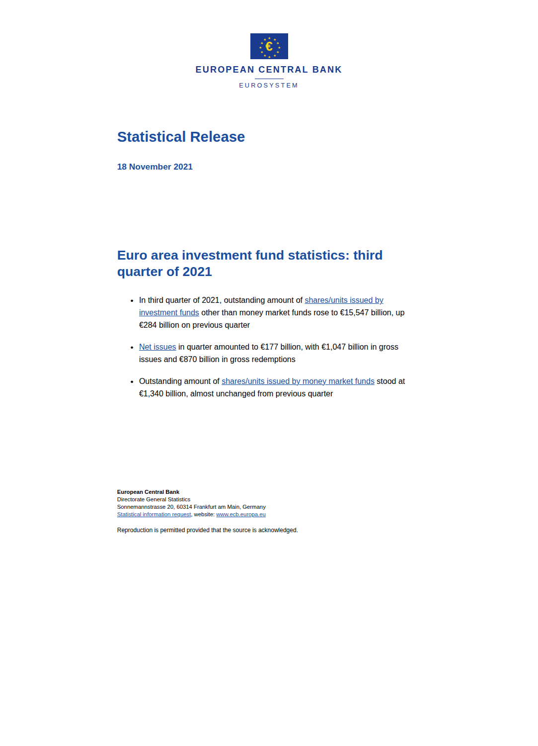★ ★ ★ ★ ★ ★ ★ ★ ★ ★ ★ ★
€
EUROPEAN CENTRAL BANK
EUROSYSTEM
Statistical Release
18 November 2021
Euro area investment fund statistics: third
quarter of 2021
In third quarter of 2021, outstanding amount of shares/units issued by investment funds other than money market funds rose to €15,547 billion, up €284 billion on previous quarter
Net issues in quarter amounted to €177 billion, with €1,047 billion in gross issues and €870 billion in gross redemptions
Outstanding amount of shares/units issued by money market funds stood at €1,340 billion, almost unchanged from previous quarter
European Central Bank
Directorate General Statistics
Sonnemannstrasse 20, 60314 Frankfurt am Main, Germany
Statistical information request, website: www.ecb.europa.eu
Reproduction is permitted provided that the source is acknowledged.